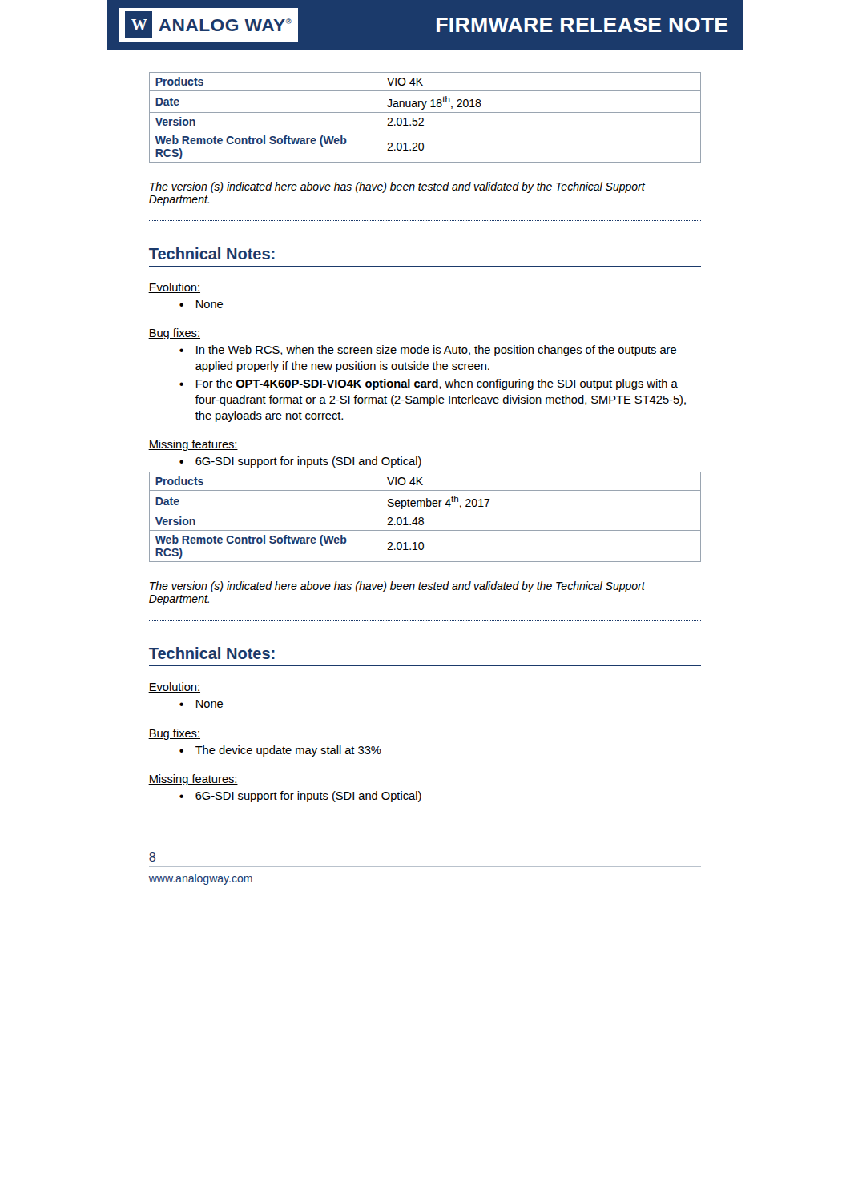W
ANALOG WAY®
FIRMWARE RELEASE NOTE
| Products | VIO 4K |
| Date | January 18 th , 2018 |
| Version | 2.01.52 |
| Web Remote Control Software (Web RCS) | 2.01.20 |
The version (s) indicated here above has (have) been tested and validated by the Technical Support Department.
Technical Notes:
Evolution:
None
Bug fixes:
In the Web RCS, when the screen size mode is Auto, the position changes of the outputs are applied properly if the new position is outside the screen.
For the OPT-4K60P-SDI-VIO4K optional card, when configuring the SDI output plugs with a four-quadrant format or a 2-SI format (2-Sample Interleave division method, SMPTE ST425-5), the payloads are not correct.
Missing features:
6G-SDI support for inputs (SDI and Optical)
| Products | VIO 4K |
| Date | September 4 th , 2017 |
| Version | 2.01.48 |
| Web Remote Control Software (Web RCS) | 2.01.10 |
The version (s) indicated here above has (have) been tested and validated by the Technical Support Department.
Technical Notes:
Evolution:
None
Bug fixes:
The device update may stall at 33%
Missing features:
6G-SDI support for inputs (SDI and Optical)
8
www.analogway.com